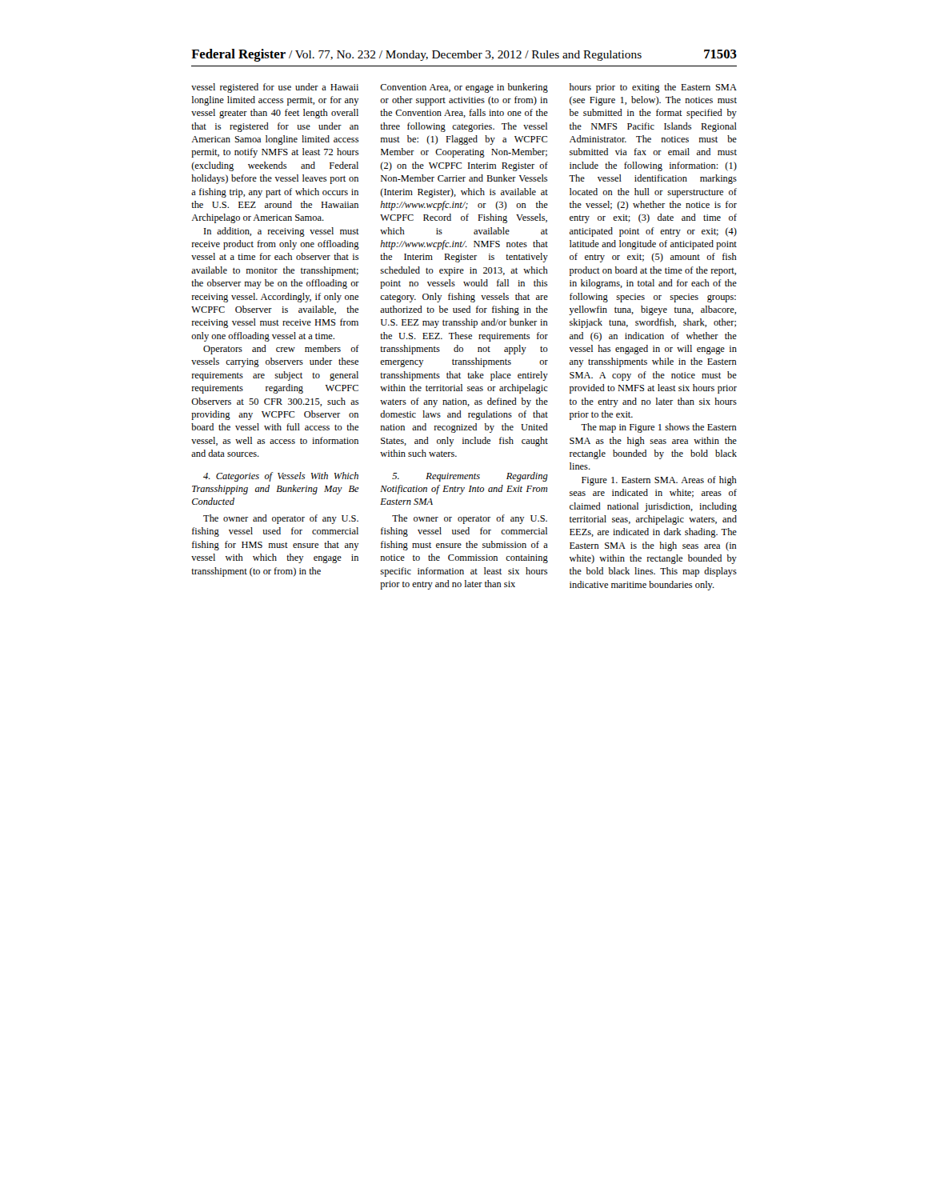Federal Register / Vol. 77, No. 232 / Monday, December 3, 2012 / Rules and Regulations
71503
vessel registered for use under a Hawaii longline limited access permit, or for any vessel greater than 40 feet length overall that is registered for use under an American Samoa longline limited access permit, to notify NMFS at least 72 hours (excluding weekends and Federal holidays) before the vessel leaves port on a fishing trip, any part of which occurs in the U.S. EEZ around the Hawaiian Archipelago or American Samoa.
In addition, a receiving vessel must receive product from only one offloading vessel at a time for each observer that is available to monitor the transshipment; the observer may be on the offloading or receiving vessel. Accordingly, if only one WCPFC Observer is available, the receiving vessel must receive HMS from only one offloading vessel at a time.
Operators and crew members of vessels carrying observers under these requirements are subject to general requirements regarding WCPFC Observers at 50 CFR 300.215, such as providing any WCPFC Observer on board the vessel with full access to the vessel, as well as access to information and data sources.
4. Categories of Vessels With Which Transshipping and Bunkering May Be Conducted
The owner and operator of any U.S. fishing vessel used for commercial fishing for HMS must ensure that any vessel with which they engage in transshipment (to or from) in the
Convention Area, or engage in bunkering or other support activities (to or from) in the Convention Area, falls into one of the three following categories. The vessel must be: (1) Flagged by a WCPFC Member or Cooperating Non-Member; (2) on the WCPFC Interim Register of Non-Member Carrier and Bunker Vessels (Interim Register), which is available at http://www.wcpfc.int/; or (3) on the WCPFC Record of Fishing Vessels, which is available at http://www.wcpfc.int/. NMFS notes that the Interim Register is tentatively scheduled to expire in 2013, at which point no vessels would fall in this category. Only fishing vessels that are authorized to be used for fishing in the U.S. EEZ may transship and/or bunker in the U.S. EEZ. These requirements for transshipments do not apply to emergency transshipments or transshipments that take place entirely within the territorial seas or archipelagic waters of any nation, as defined by the domestic laws and regulations of that nation and recognized by the United States, and only include fish caught within such waters.
5. Requirements Regarding Notification of Entry Into and Exit From Eastern SMA
The owner or operator of any U.S. fishing vessel used for commercial fishing must ensure the submission of a notice to the Commission containing specific information at least six hours prior to entry and no later than six
hours prior to exiting the Eastern SMA (see Figure 1, below). The notices must be submitted in the format specified by the NMFS Pacific Islands Regional Administrator. The notices must be submitted via fax or email and must include the following information: (1) The vessel identification markings located on the hull or superstructure of the vessel; (2) whether the notice is for entry or exit; (3) date and time of anticipated point of entry or exit; (4) latitude and longitude of anticipated point of entry or exit; (5) amount of fish product on board at the time of the report, in kilograms, in total and for each of the following species or species groups: yellowfin tuna, bigeye tuna, albacore, skipjack tuna, swordfish, shark, other; and (6) an indication of whether the vessel has engaged in or will engage in any transshipments while in the Eastern SMA. A copy of the notice must be provided to NMFS at least six hours prior to the entry and no later than six hours prior to the exit.
The map in Figure 1 shows the Eastern SMA as the high seas area within the rectangle bounded by the bold black lines.
Figure 1. Eastern SMA. Areas of high seas are indicated in white; areas of claimed national jurisdiction, including territorial seas, archipelagic waters, and EEZs, are indicated in dark shading. The Eastern SMA is the high seas area (in white) within the rectangle bounded by the bold black lines. This map displays indicative maritime boundaries only.